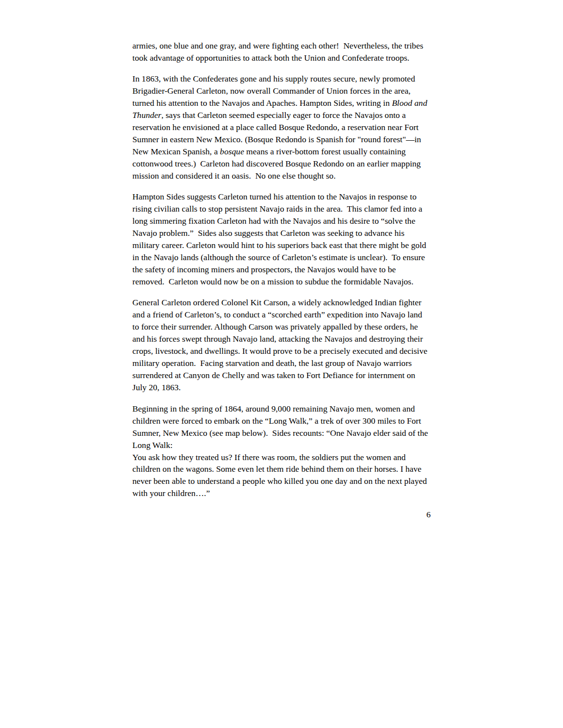armies, one blue and one gray, and were fighting each other! Nevertheless, the tribes took advantage of opportunities to attack both the Union and Confederate troops.
In 1863, with the Confederates gone and his supply routes secure, newly promoted Brigadier-General Carleton, now overall Commander of Union forces in the area, turned his attention to the Navajos and Apaches. Hampton Sides, writing in Blood and Thunder, says that Carleton seemed especially eager to force the Navajos onto a reservation he envisioned at a place called Bosque Redondo, a reservation near Fort Sumner in eastern New Mexico. (Bosque Redondo is Spanish for "round forest"—in New Mexican Spanish, a bosque means a river-bottom forest usually containing cottonwood trees.) Carleton had discovered Bosque Redondo on an earlier mapping mission and considered it an oasis. No one else thought so.
Hampton Sides suggests Carleton turned his attention to the Navajos in response to rising civilian calls to stop persistent Navajo raids in the area. This clamor fed into a long simmering fixation Carleton had with the Navajos and his desire to “solve the Navajo problem.” Sides also suggests that Carleton was seeking to advance his military career. Carleton would hint to his superiors back east that there might be gold in the Navajo lands (although the source of Carleton’s estimate is unclear). To ensure the safety of incoming miners and prospectors, the Navajos would have to be removed. Carleton would now be on a mission to subdue the formidable Navajos.
General Carleton ordered Colonel Kit Carson, a widely acknowledged Indian fighter and a friend of Carleton’s, to conduct a “scorched earth” expedition into Navajo land to force their surrender. Although Carson was privately appalled by these orders, he and his forces swept through Navajo land, attacking the Navajos and destroying their crops, livestock, and dwellings. It would prove to be a precisely executed and decisive military operation. Facing starvation and death, the last group of Navajo warriors surrendered at Canyon de Chelly and was taken to Fort Defiance for internment on July 20, 1863.
Beginning in the spring of 1864, around 9,000 remaining Navajo men, women and children were forced to embark on the “Long Walk,” a trek of over 300 miles to Fort Sumner, New Mexico (see map below). Sides recounts: “One Navajo elder said of the Long Walk:
You ask how they treated us? If there was room, the soldiers put the women and children on the wagons. Some even let them ride behind them on their horses. I have never been able to understand a people who killed you one day and on the next played with your children….”
6